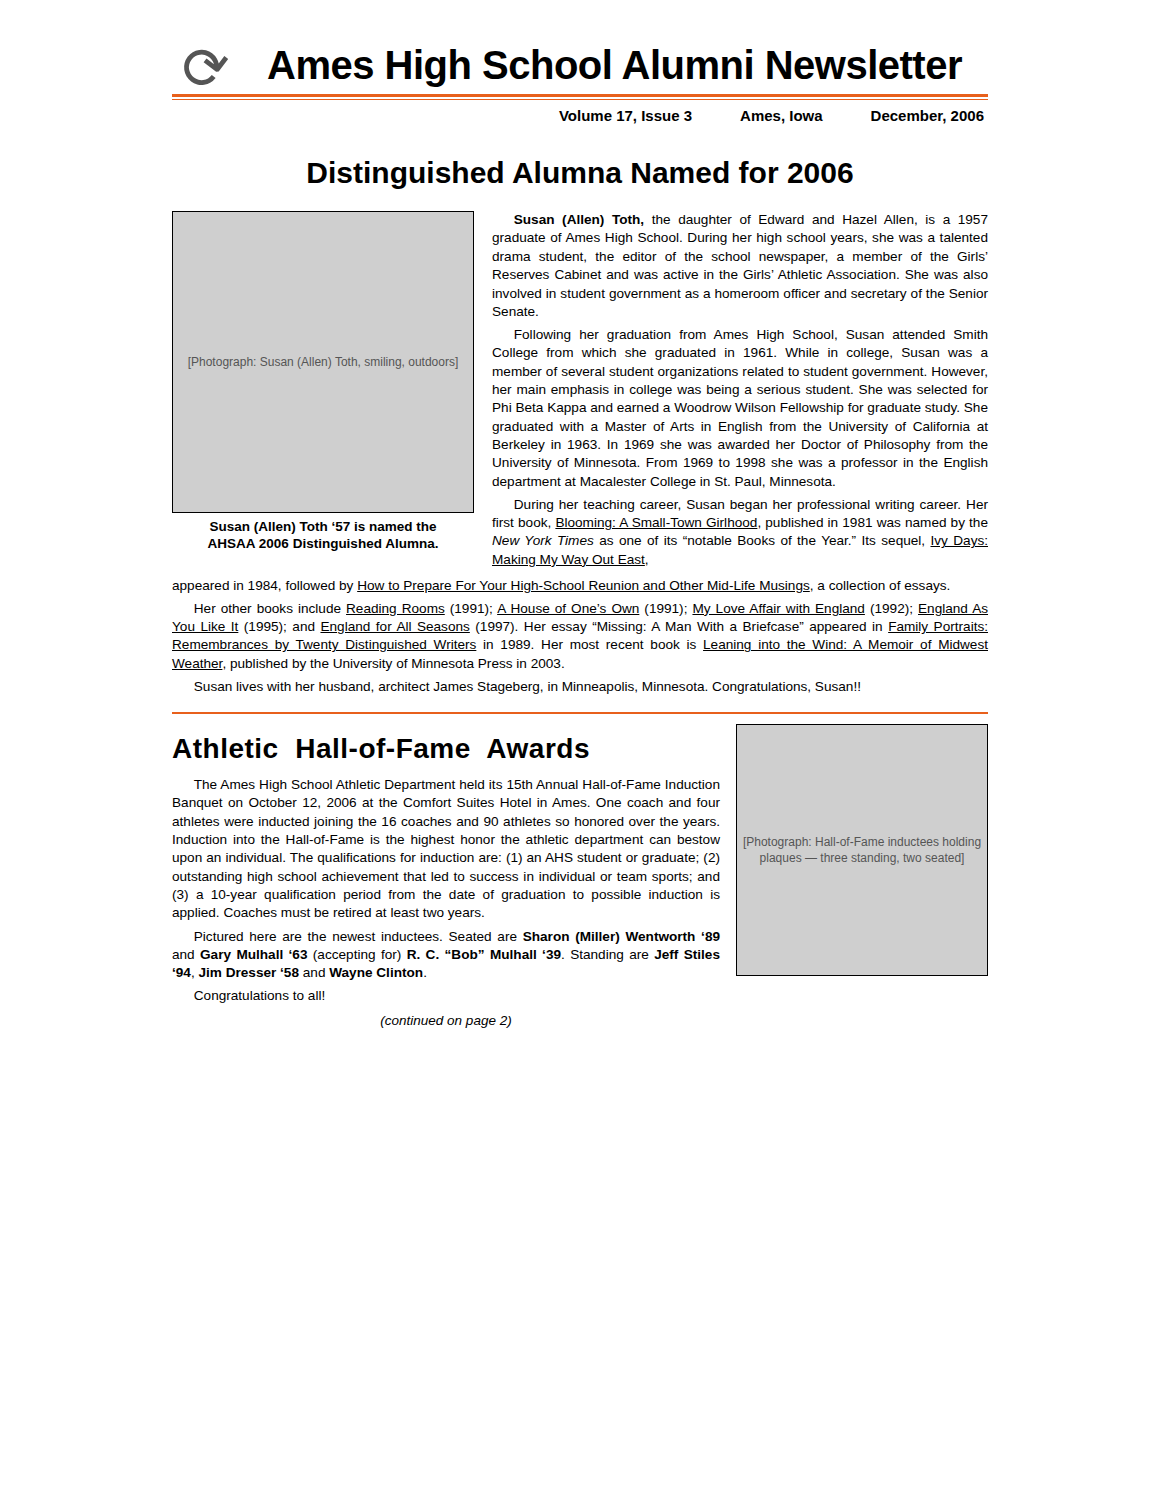⟳
Ames High School Alumni Newsletter
Volume 17, Issue 3 Ames, Iowa December, 2006
Distinguished Alumna Named for 2006
[Photograph: Susan (Allen) Toth, smiling, outdoors]
Susan (Allen) Toth ‘57 is named the
AHSAA 2006 Distinguished Alumna.
Susan (Allen) Toth, the daughter of Edward and Hazel Allen, is a 1957 graduate of Ames High School. During her high school years, she was a talented drama student, the editor of the school newspaper, a member of the Girls’ Reserves Cabinet and was active in the Girls’ Athletic Association. She was also involved in student government as a homeroom officer and secretary of the Senior Senate.
Following her graduation from Ames High School, Susan attended Smith College from which she graduated in 1961. While in college, Susan was a member of several student organizations related to student government. However, her main emphasis in college was being a serious student. She was selected for Phi Beta Kappa and earned a Woodrow Wilson Fellowship for graduate study. She graduated with a Master of Arts in English from the University of California at Berkeley in 1963. In 1969 she was awarded her Doctor of Philosophy from the University of Minnesota. From 1969 to 1998 she was a professor in the English department at Macalester College in St. Paul, Minnesota.
During her teaching career, Susan began her professional writing career. Her first book, Blooming: A Small-Town Girlhood, published in 1981 was named by the New York Times as one of its “notable Books of the Year.” Its sequel, Ivy Days: Making My Way Out East,
appeared in 1984, followed by How to Prepare For Your High-School Reunion and Other Mid-Life Musings, a collection of essays.
Her other books include Reading Rooms (1991); A House of One’s Own (1991); My Love Affair with England (1992); England As You Like It (1995); and England for All Seasons (1997). Her essay “Missing: A Man With a Briefcase” appeared in Family Portraits: Remembrances by Twenty Distinguished Writers in 1989. Her most recent book is Leaning into the Wind: A Memoir of Midwest Weather, published by the University of Minnesota Press in 2003.
Susan lives with her husband, architect James Stageberg, in Minneapolis, Minnesota. Congratulations, Susan!!
Athletic Hall-of-Fame Awards
The Ames High School Athletic Department held its 15th Annual Hall-of-Fame Induction Banquet on October 12, 2006 at the Comfort Suites Hotel in Ames. One coach and four athletes were inducted joining the 16 coaches and 90 athletes so honored over the years. Induction into the Hall-of-Fame is the highest honor the athletic department can bestow upon an individual. The qualifications for induction are: (1) an AHS student or graduate; (2) outstanding high school achievement that led to success in individual or team sports; and (3) a 10-year qualification period from the date of graduation to possible induction is applied. Coaches must be retired at least two years.
Pictured here are the newest inductees. Seated are Sharon (Miller) Wentworth ‘89 and Gary Mulhall ‘63 (accepting for) R. C. “Bob” Mulhall ‘39. Standing are Jeff Stiles ‘94, Jim Dresser ‘58 and Wayne Clinton.
Congratulations to all!
(continued on page 2)
[Photograph: Hall-of-Fame inductees holding plaques — three standing, two seated]